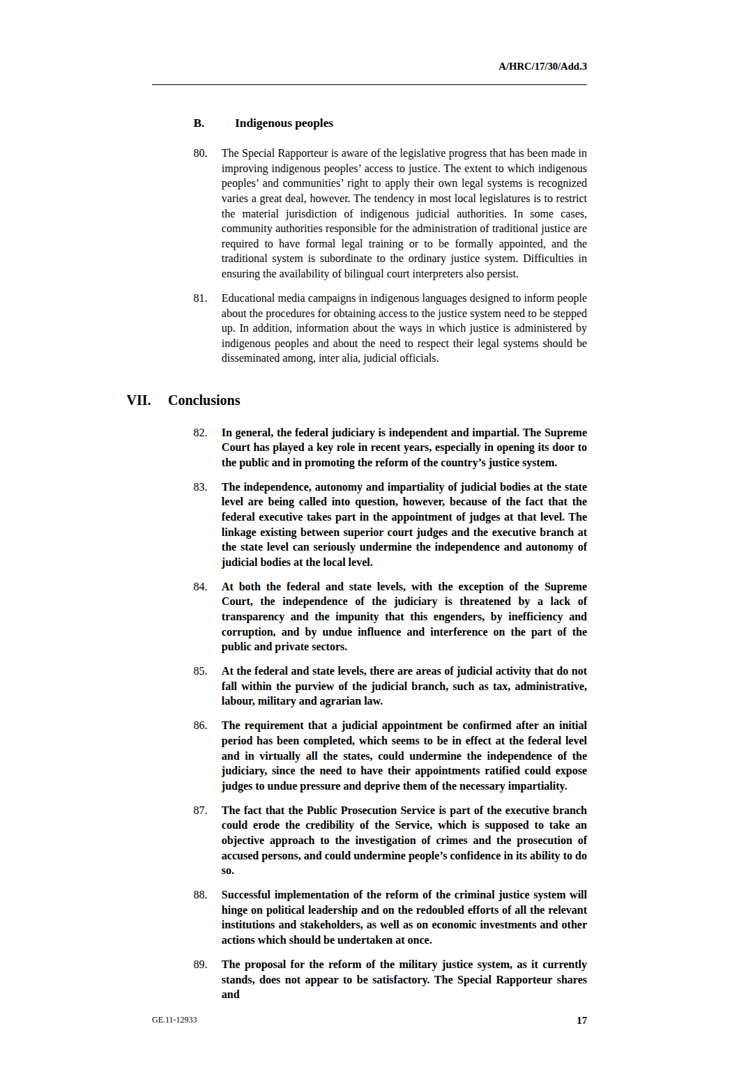A/HRC/17/30/Add.3
B. Indigenous peoples
80. The Special Rapporteur is aware of the legislative progress that has been made in improving indigenous peoples’ access to justice. The extent to which indigenous peoples’ and communities’ right to apply their own legal systems is recognized varies a great deal, however. The tendency in most local legislatures is to restrict the material jurisdiction of indigenous judicial authorities. In some cases, community authorities responsible for the administration of traditional justice are required to have formal legal training or to be formally appointed, and the traditional system is subordinate to the ordinary justice system. Difficulties in ensuring the availability of bilingual court interpreters also persist.
81. Educational media campaigns in indigenous languages designed to inform people about the procedures for obtaining access to the justice system need to be stepped up. In addition, information about the ways in which justice is administered by indigenous peoples and about the need to respect their legal systems should be disseminated among, inter alia, judicial officials.
VII. Conclusions
82. In general, the federal judiciary is independent and impartial. The Supreme Court has played a key role in recent years, especially in opening its door to the public and in promoting the reform of the country’s justice system.
83. The independence, autonomy and impartiality of judicial bodies at the state level are being called into question, however, because of the fact that the federal executive takes part in the appointment of judges at that level. The linkage existing between superior court judges and the executive branch at the state level can seriously undermine the independence and autonomy of judicial bodies at the local level.
84. At both the federal and state levels, with the exception of the Supreme Court, the independence of the judiciary is threatened by a lack of transparency and the impunity that this engenders, by inefficiency and corruption, and by undue influence and interference on the part of the public and private sectors.
85. At the federal and state levels, there are areas of judicial activity that do not fall within the purview of the judicial branch, such as tax, administrative, labour, military and agrarian law.
86. The requirement that a judicial appointment be confirmed after an initial period has been completed, which seems to be in effect at the federal level and in virtually all the states, could undermine the independence of the judiciary, since the need to have their appointments ratified could expose judges to undue pressure and deprive them of the necessary impartiality.
87. The fact that the Public Prosecution Service is part of the executive branch could erode the credibility of the Service, which is supposed to take an objective approach to the investigation of crimes and the prosecution of accused persons, and could undermine people’s confidence in its ability to do so.
88. Successful implementation of the reform of the criminal justice system will hinge on political leadership and on the redoubled efforts of all the relevant institutions and stakeholders, as well as on economic investments and other actions which should be undertaken at once.
89. The proposal for the reform of the military justice system, as it currently stands, does not appear to be satisfactory. The Special Rapporteur shares and
GE.11-12933 17